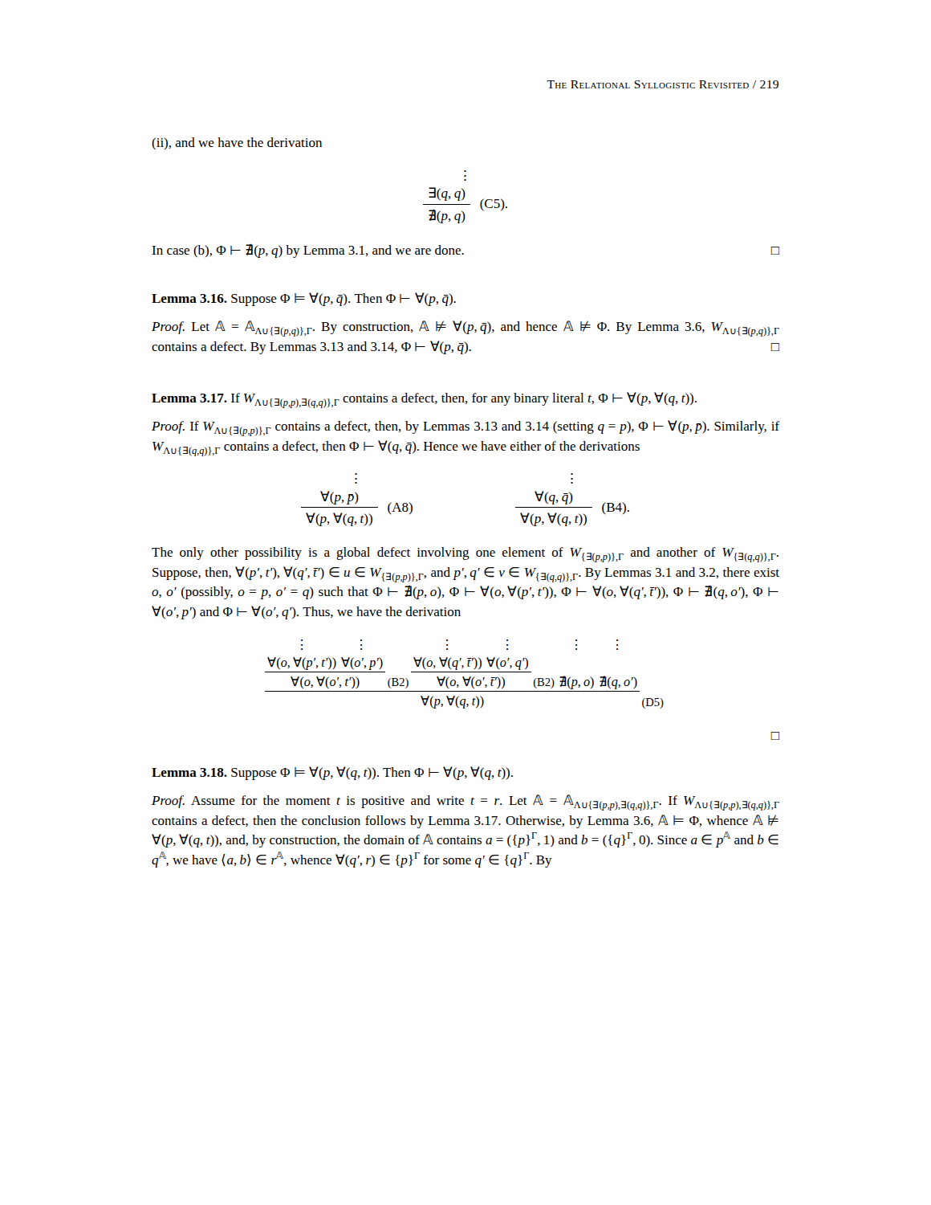The Relational Syllogistic Revisited / 219
(ii), and we have the derivation
⋮ ∃(q, q) ∄(p, q) (C5).
In case (b), Φ ⊢ ∄(p, q) by Lemma 3.1, and we are done. □
Lemma 3.16. Suppose Φ ⊨ ∀(p, q̄). Then Φ ⊢ ∀(p, q̄).
Proof. Let 𝔸 = 𝔸Λ∪{∃(p,q)},Γ. By construction, 𝔸 ⊭ ∀(p, q̄), and hence 𝔸 ⊭ Φ. By Lemma 3.6, WΛ∪{∃(p,q)},Γ contains a defect. By Lemmas 3.13 and 3.14, Φ ⊢ ∀(p, q̄). □
Lemma 3.17. If WΛ∪{∃(p,p),∃(q,q)},Γ contains a defect, then, for any binary literal t, Φ ⊢ ∀(p, ∀(q, t)).
Proof. If WΛ∪{∃(p,p)},Γ contains a defect, then, by Lemmas 3.13 and 3.14 (setting q = p), Φ ⊢ ∀(p, p̄). Similarly, if WΛ∪{∃(q,q)},Γ contains a defect, then Φ ⊢ ∀(q, q̄). Hence we have either of the derivations
⋮ ∀(p, p̄) ∀(p, ∀(q, t)) (A8)
⋮ ∀(q, q̄) ∀(p, ∀(q, t)) (B4).
The only other possibility is a global defect involving one element of W{∃(p,p)},Γ and another of W{∃(q,q)},Γ. Suppose, then, ∀(p′, t′), ∀(q′, t̄′) ∈ u ∈ W{∃(p,p)},Γ, and p′, q′ ∈ v ∈ W{∃(q,q)},Γ. By Lemmas 3.1 and 3.2, there exist o, o′ (possibly, o = p, o′ = q) such that Φ ⊢ ∄(p, o), Φ ⊢ ∀(o, ∀(p′, t′)), Φ ⊢ ∀(o, ∀(q′, t̄′)), Φ ⊢ ∄(q, o′), Φ ⊢ ∀(o′, p′) and Φ ⊢ ∀(o′, q′). Thus, we have the derivation
| ⋮ | ⋮ | | ⋮ | ⋮ | | ⋮ | ⋮ | |
| ∀( o , ∀( p′ , t′ )) | ∀( o′ , p′ ) | | ∀( o , ∀( q′ , t̄′ )) | ∀( o′ , q′ ) | | | | |
| ∀( o , ∀( o′ , t′ )) | (B2) | ∀( o , ∀( o′ , t̄′ )) | (B2) | ∄( p , o ) | ∄( q , o′ ) | |
| ∀( p , ∀( q , t )) | (D5) |
□
Lemma 3.18. Suppose Φ ⊨ ∀(p, ∀(q, t)). Then Φ ⊢ ∀(p, ∀(q, t)).
Proof. Assume for the moment t is positive and write t = r. Let 𝔸 = 𝔸Λ∪{∃(p,p),∃(q,q)},Γ. If WΛ∪{∃(p,p),∃(q,q)},Γ contains a defect, then the conclusion follows by Lemma 3.17. Otherwise, by Lemma 3.6, 𝔸 ⊨ Φ, whence 𝔸 ⊭ ∀(p, ∀(q, t)), and, by construction, the domain of 𝔸 contains a = ({p}Γ, 1) and b = ({q}Γ, 0). Since a ∈ p𝔸 and b ∈ q𝔸, we have ⟨a, b⟩ ∈ r𝔸, whence ∀(q′, r) ∈ {p}Γ for some q′ ∈ {q}Γ. By